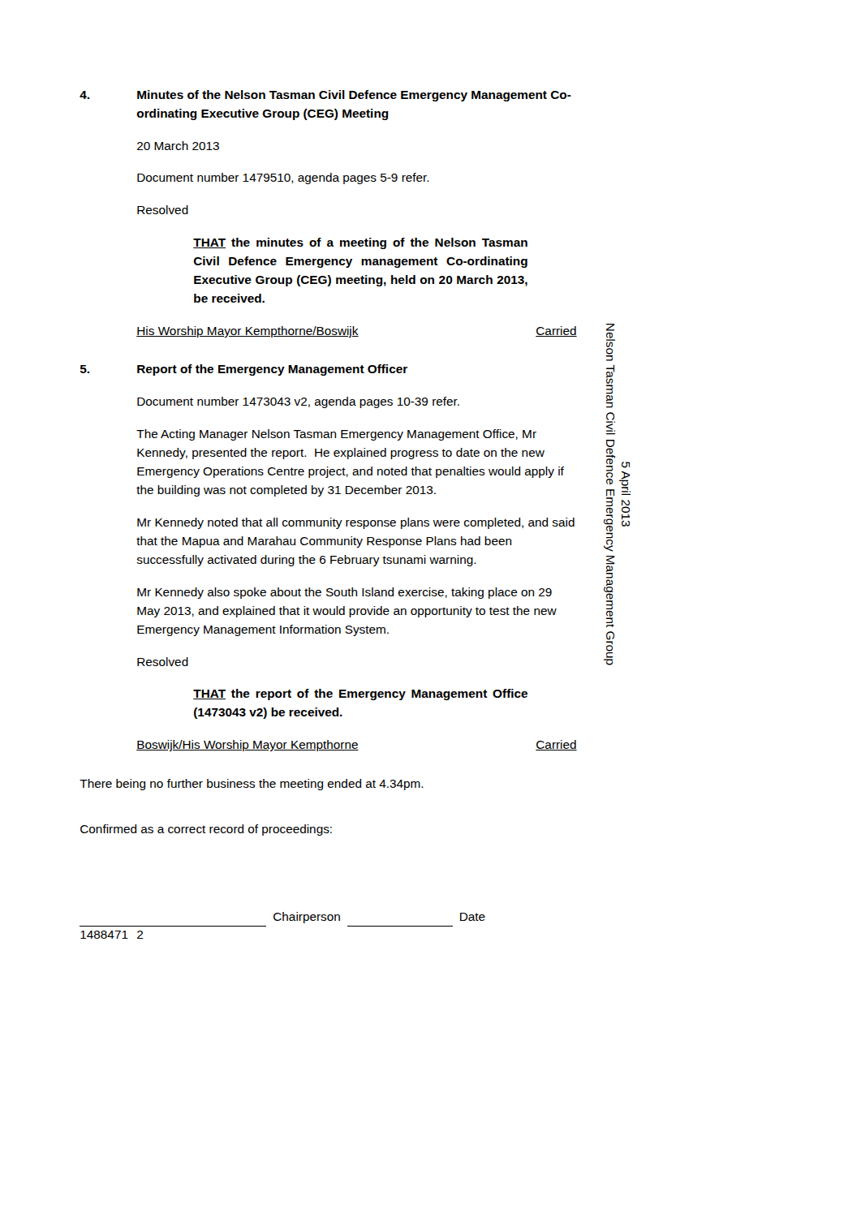4.
Minutes of the Nelson Tasman Civil Defence Emergency Management Co-ordinating Executive Group (CEG) Meeting
20 March 2013
Document number 1479510, agenda pages 5-9 refer.
Resolved
THAT the minutes of a meeting of the Nelson Tasman Civil Defence Emergency management Co-ordinating Executive Group (CEG) meeting, held on 20 March 2013, be received.
His Worship Mayor Kempthorne/Boswijk Carried
5.
Report of the Emergency Management Officer
Document number 1473043 v2, agenda pages 10-39 refer.
The Acting Manager Nelson Tasman Emergency Management Office, Mr Kennedy, presented the report. He explained progress to date on the new Emergency Operations Centre project, and noted that penalties would apply if the building was not completed by 31 December 2013.
Mr Kennedy noted that all community response plans were completed, and said that the Mapua and Marahau Community Response Plans had been successfully activated during the 6 February tsunami warning.
Mr Kennedy also spoke about the South Island exercise, taking place on 29 May 2013, and explained that it would provide an opportunity to test the new Emergency Management Information System.
Resolved
THAT the report of the Emergency Management Office (1473043 v2) be received.
Boswijk/His Worship Mayor Kempthorne Carried
There being no further business the meeting ended at 4.34pm.
Confirmed as a correct record of proceedings:
Chairperson
Date
Nelson Tasman Civil Defence Emergency Management Group
5 April 2013
1488471
2